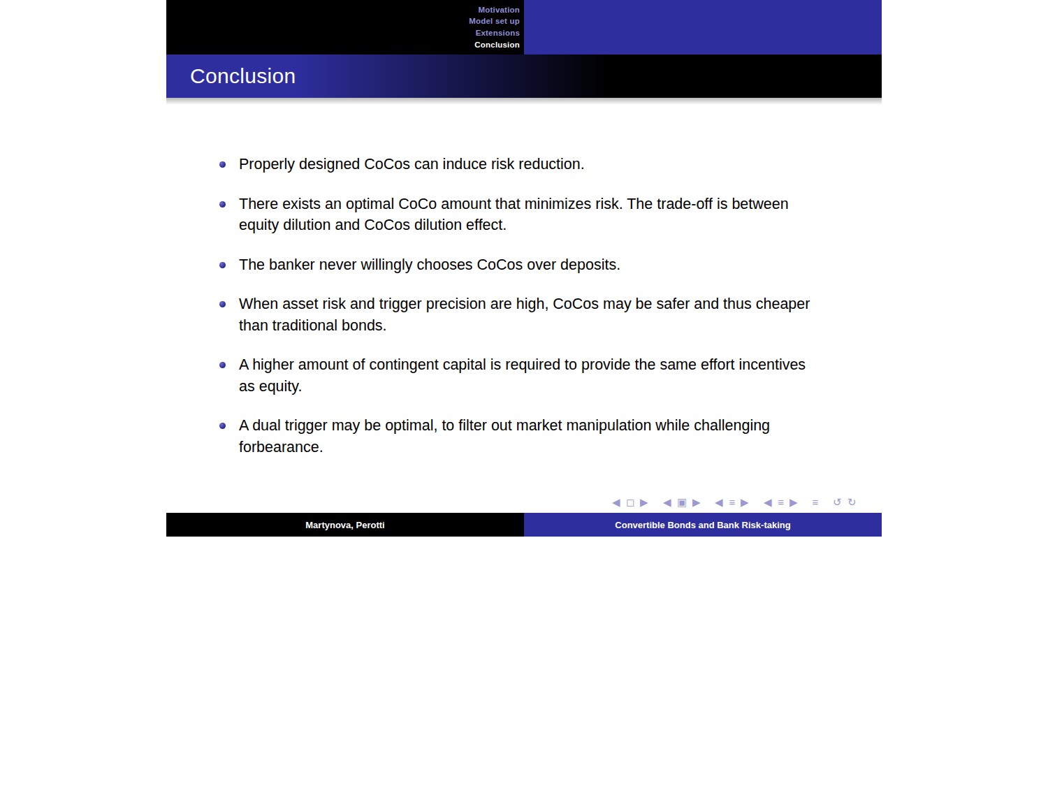Motivation Model set up Extensions Conclusion
Conclusion
Properly designed CoCos can induce risk reduction.
There exists an optimal CoCo amount that minimizes risk. The trade-off is between equity dilution and CoCos dilution effect.
The banker never willingly chooses CoCos over deposits.
When asset risk and trigger precision are high, CoCos may be safer and thus cheaper than traditional bonds.
A higher amount of contingent capital is required to provide the same effort incentives as equity.
A dual trigger may be optimal, to filter out market manipulation while challenging forbearance.
◀ ◻ ▶ ◀ ▣ ▶ ◀ ≡ ▶ ◀ ≡ ▶ ≡ ↺ ↻
Martynova, Perotti
Convertible Bonds and Bank Risk-taking